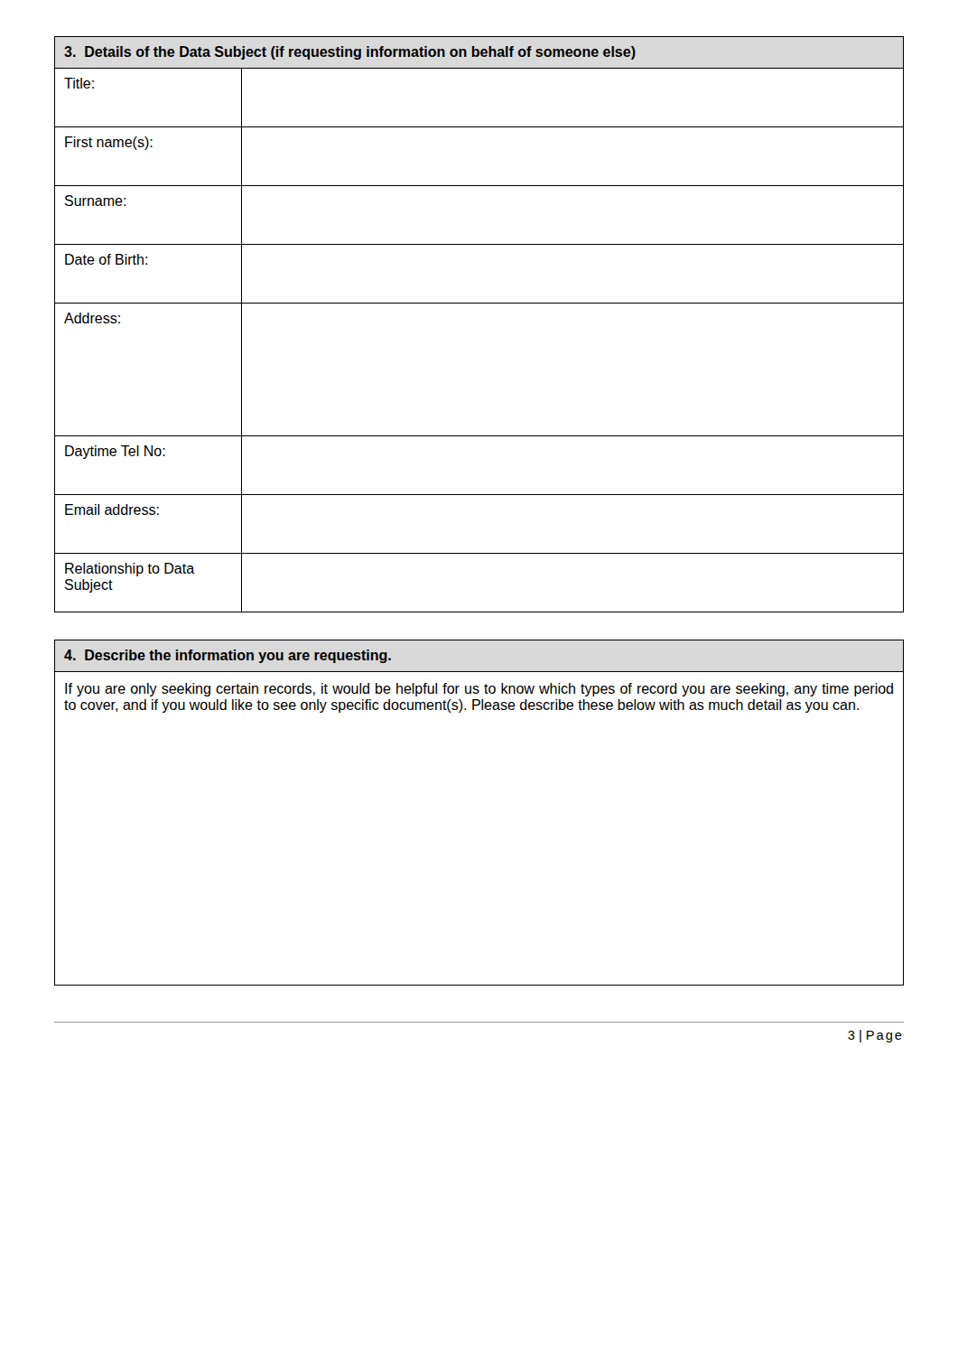| 3. Details of the Data Subject (if requesting information on behalf of someone else) |
| --- |
| Title: | |
| First name(s): | |
| Surname: | |
| Date of Birth: | |
| Address: | |
| Daytime Tel No: | |
| Email address: | |
| Relationship to Data Subject | |
4. Describe the information you are requesting.
If you are only seeking certain records, it would be helpful for us to know which types of record you are seeking, any time period to cover, and if you would like to see only specific document(s). Please describe these below with as much detail as you can.
3 | Page